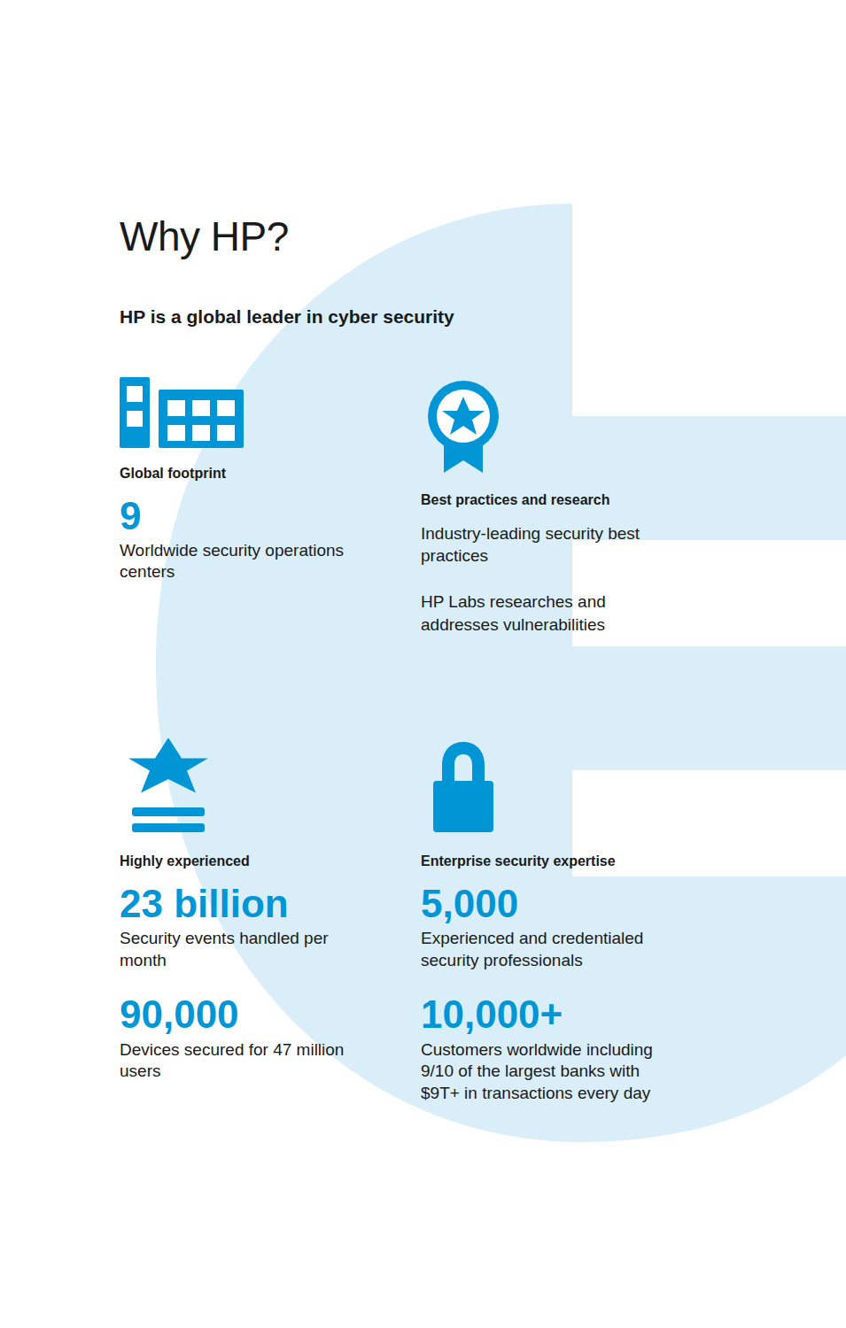Why HP?
HP is a global leader in cyber security
Global footprint
9
Worldwide security operations centers
Best practices and research
Industry-leading security best practices
HP Labs researches and addresses vulnerabilities
Highly experienced
23 billion
Security events handled per month
90,000
Devices secured for 47 million users
Enterprise security expertise
5,000
Experienced and credentialed security professionals
10,000+
Customers worldwide including 9/10 of the largest banks with $9T+ in transactions every day